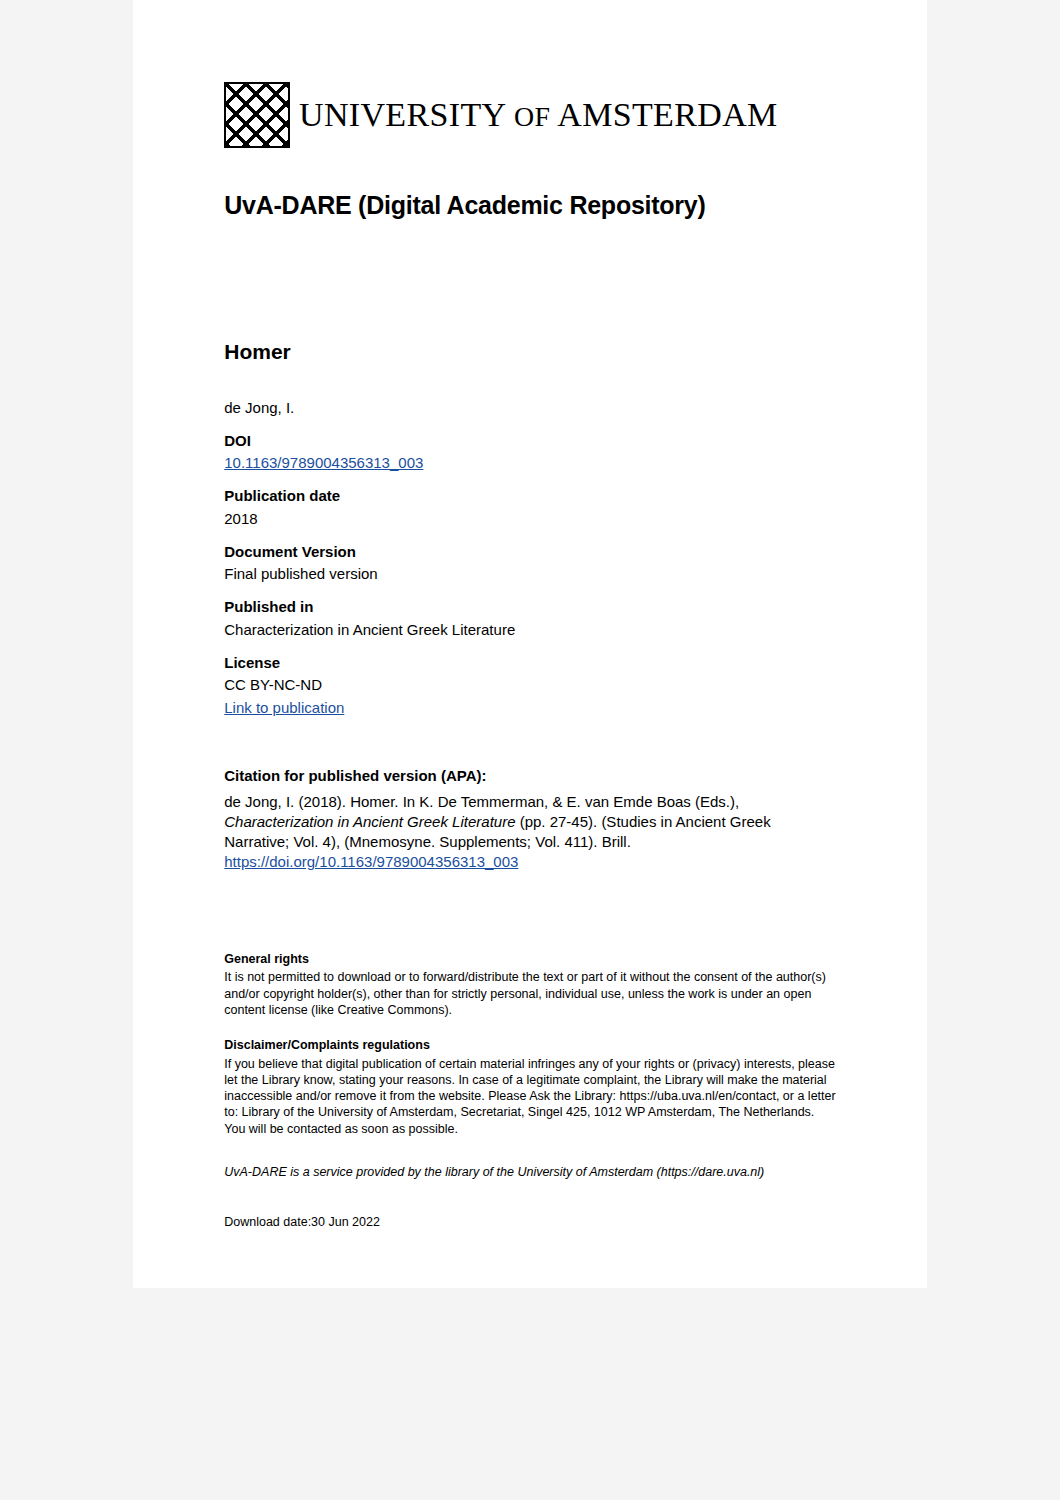UNIVERSITY OF AMSTERDAM
UvA-DARE (Digital Academic Repository)
Homer
de Jong, I.
DOI
10.1163/9789004356313_003
Publication date
2018
Document Version
Final published version
Published in
Characterization in Ancient Greek Literature
License
CC BY-NC-ND
Link to publication
Citation for published version (APA):
de Jong, I. (2018). Homer. In K. De Temmerman, & E. van Emde Boas (Eds.), Characterization in Ancient Greek Literature (pp. 27-45). (Studies in Ancient Greek Narrative; Vol. 4), (Mnemosyne. Supplements; Vol. 411). Brill. https://doi.org/10.1163/9789004356313_003
General rights
It is not permitted to download or to forward/distribute the text or part of it without the consent of the author(s) and/or copyright holder(s), other than for strictly personal, individual use, unless the work is under an open content license (like Creative Commons).
Disclaimer/Complaints regulations
If you believe that digital publication of certain material infringes any of your rights or (privacy) interests, please let the Library know, stating your reasons. In case of a legitimate complaint, the Library will make the material inaccessible and/or remove it from the website. Please Ask the Library: https://uba.uva.nl/en/contact, or a letter to: Library of the University of Amsterdam, Secretariat, Singel 425, 1012 WP Amsterdam, The Netherlands. You will be contacted as soon as possible.
UvA-DARE is a service provided by the library of the University of Amsterdam (https://dare.uva.nl)
Download date:30 Jun 2022